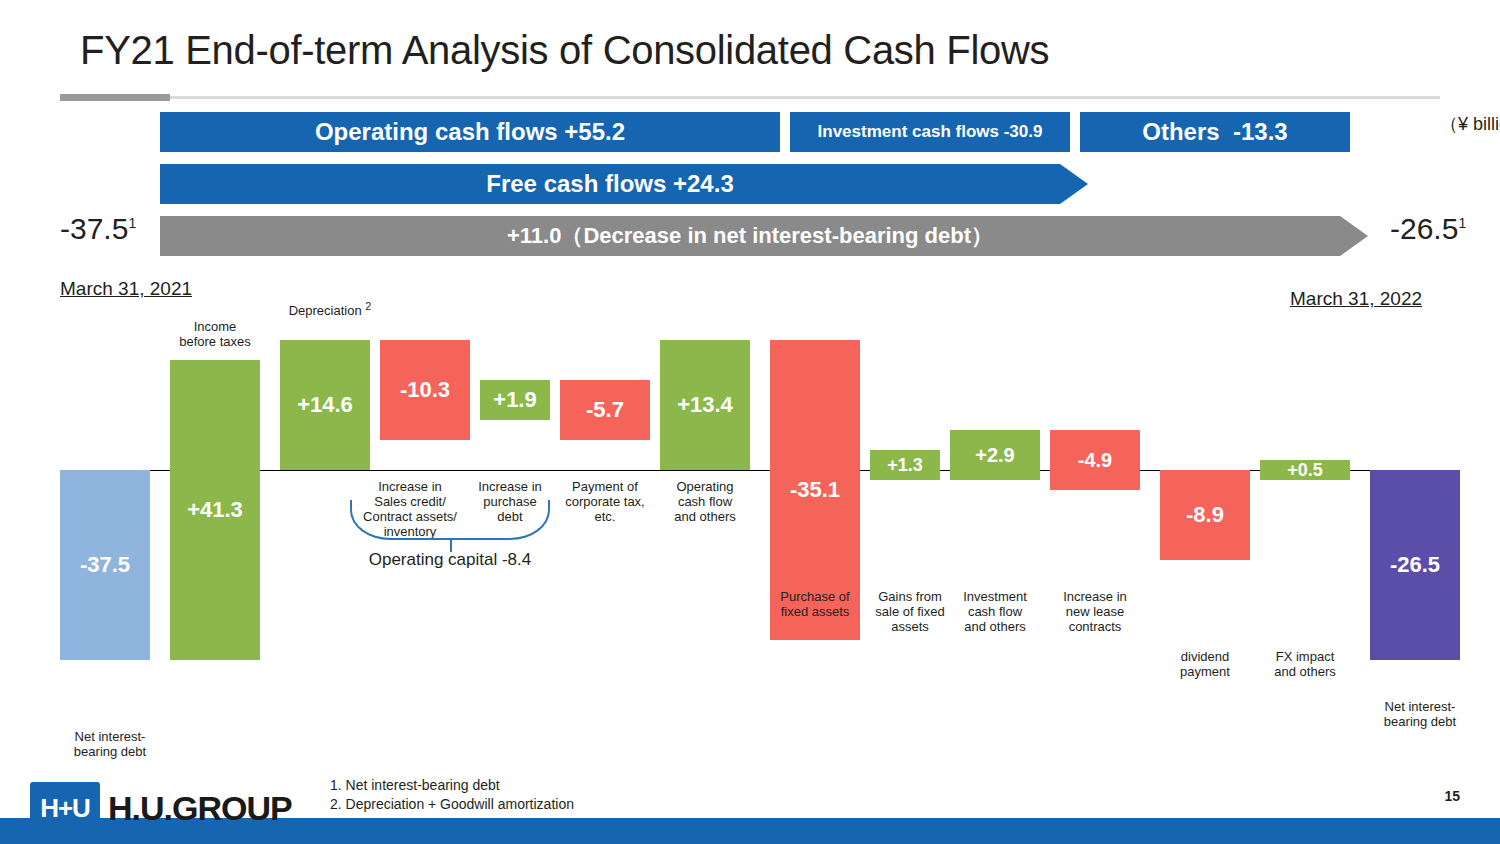FY21 End-of-term Analysis of Consolidated Cash Flows
Operating cash flows +55.2
Investment cash flows -30.9
Others -13.3
（¥ billion ）
Free cash flows +24.3
+11.0（Decrease in net interest-bearing debt）
-37.51
-26.51
March 31, 2021
March 31, 2022
-37.5
+41.3
+14.6
-10.3
+1.9
-5.7
+13.4
-35.1
+1.3
+2.9
-4.9
-8.9
+0.5
-26.5
Income
before taxes
Depreciation 2
Increase in
Sales credit/
Contract assets/
inventory
Increase in
purchase
debt
Payment of
corporate tax,
etc.
Operating
cash flow
and others
Purchase of
fixed assets
Gains from
sale of fixed
assets
Investment
cash flow
and others
Increase in
new lease
contracts
dividend
payment
FX impact
and others
Net interest-
bearing debt
Net interest-
bearing debt
Operating capital -8.4
1. Net interest-bearing debt
2. Depreciation + Goodwill amortization
15
H+U
H.U.GROUP